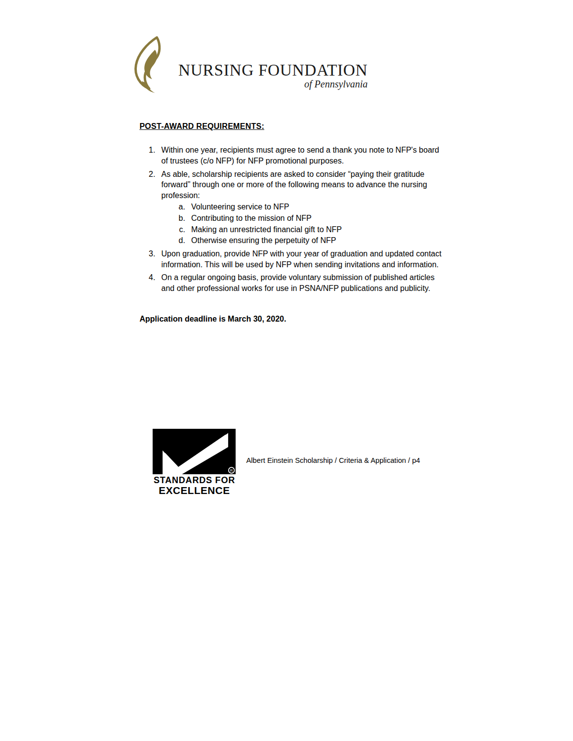NURSING FOUNDATION
of Pennsylvania
POST-AWARD REQUIREMENTS:
Within one year, recipients must agree to send a thank you note to NFP's board of trustees (c/o NFP) for NFP promotional purposes.
As able, scholarship recipients are asked to consider “paying their gratitude forward” through one or more of the following means to advance the nursing profession:
Volunteering service to NFP
Contributing to the mission of NFP
Making an unrestricted financial gift to NFP
Otherwise ensuring the perpetuity of NFP
Upon graduation, provide NFP with your year of graduation and updated contact information. This will be used by NFP when sending invitations and information.
On a regular ongoing basis, provide voluntary submission of published articles and other professional works for use in PSNA/NFP publications and publicity.
Application deadline is March 30, 2020.
R
STANDARDS FOR
EXCELLENCE
Albert Einstein Scholarship / Criteria & Application / p4